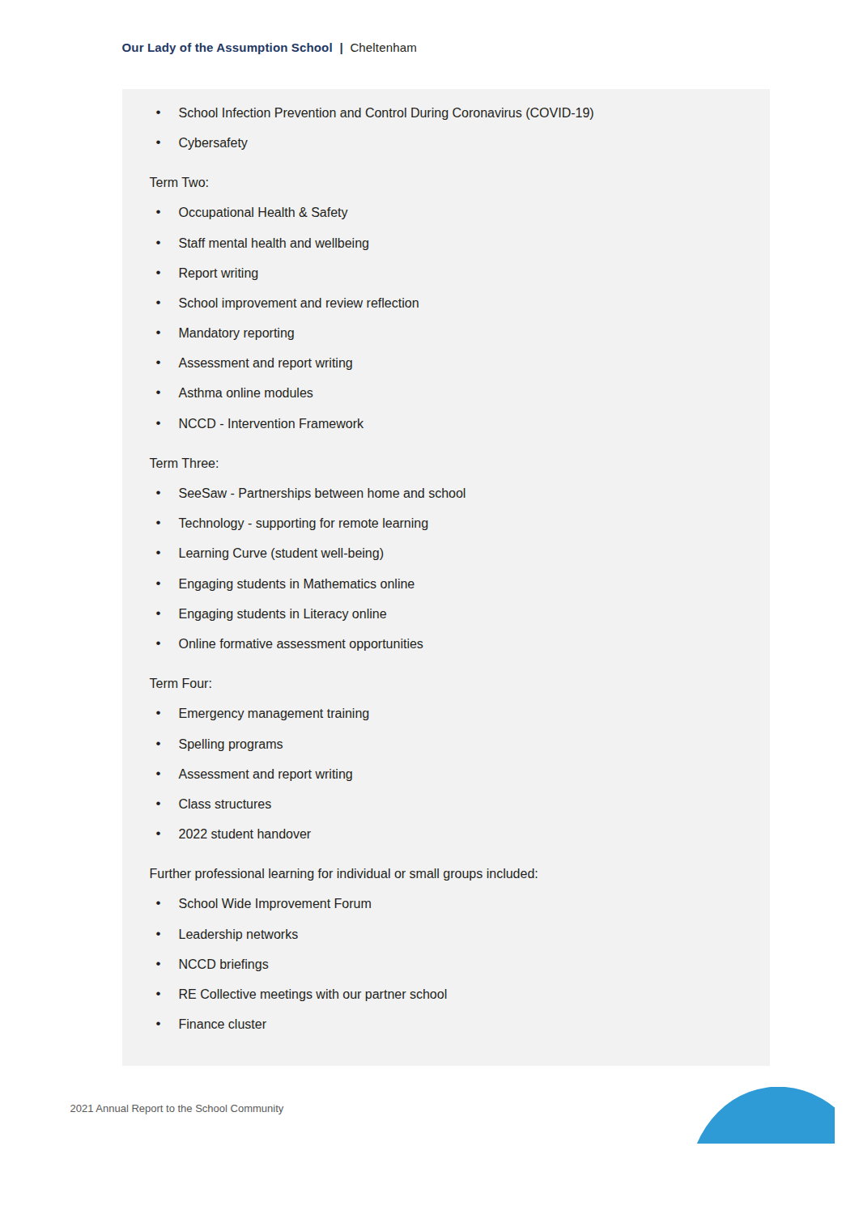Our Lady of the Assumption School | Cheltenham
School Infection Prevention and Control During Coronavirus (COVID-19)
Cybersafety
Term Two:
Occupational Health & Safety
Staff mental health and wellbeing
Report writing
School improvement and review reflection
Mandatory reporting
Assessment and report writing
Asthma online modules
NCCD - Intervention Framework
Term Three:
SeeSaw - Partnerships between home and school
Technology - supporting for remote learning
Learning Curve (student well-being)
Engaging students in Mathematics online
Engaging students in Literacy online
Online formative assessment opportunities
Term Four:
Emergency management training
Spelling programs
Assessment and report writing
Class structures
2022 student handover
Further professional learning for individual or small groups included:
School Wide Improvement Forum
Leadership networks
NCCD briefings
RE Collective meetings with our partner school
Finance cluster
2021 Annual Report to the School Community 25